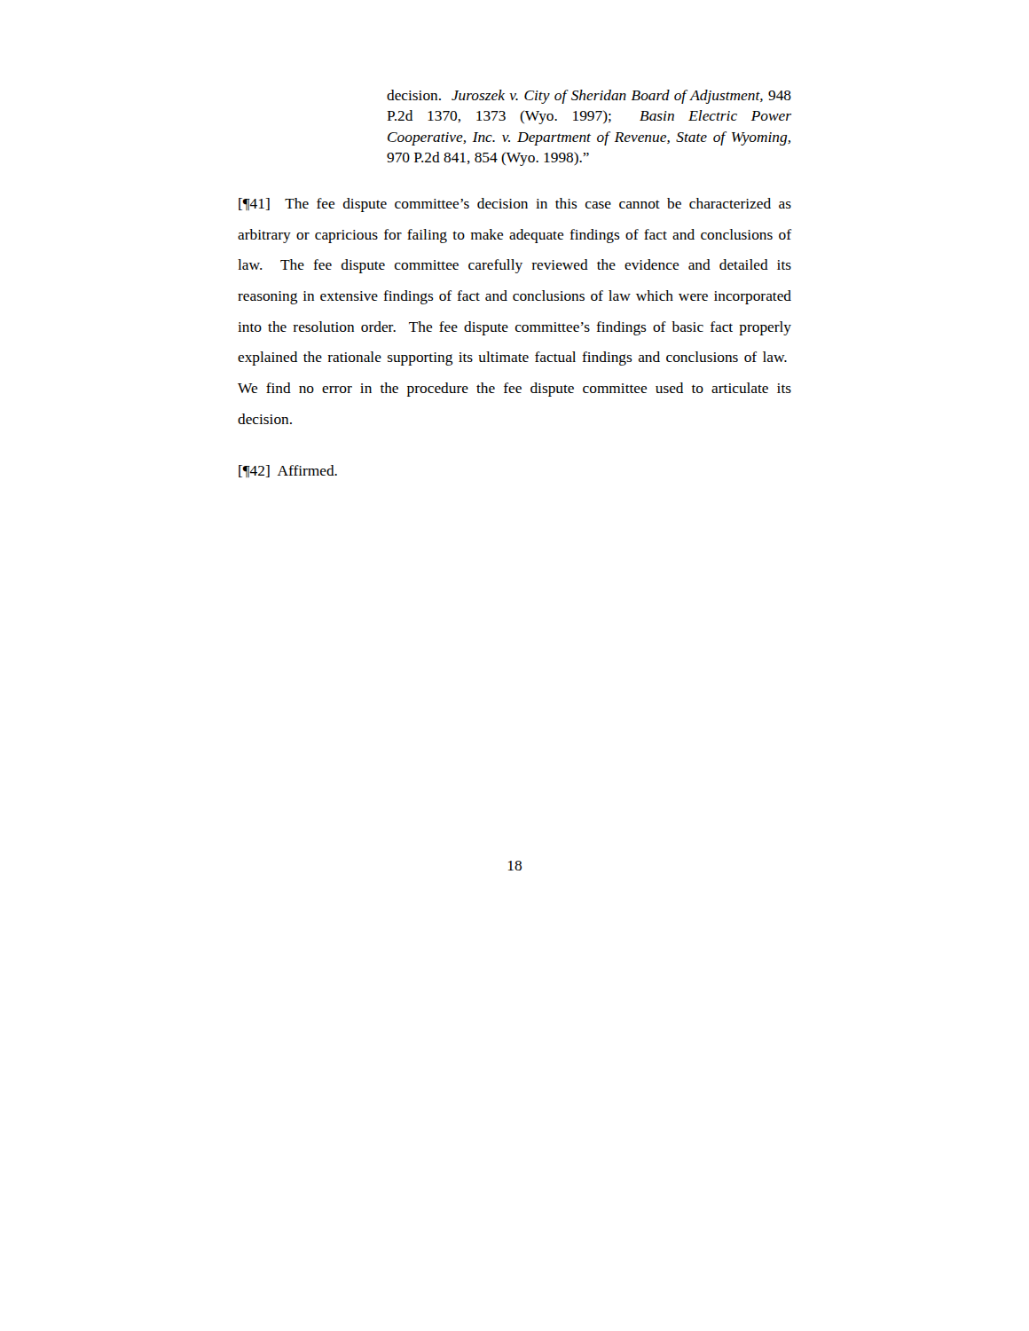decision. Juroszek v. City of Sheridan Board of Adjustment, 948 P.2d 1370, 1373 (Wyo. 1997); Basin Electric Power Cooperative, Inc. v. Department of Revenue, State of Wyoming, 970 P.2d 841, 854 (Wyo. 1998).”
[¶41] The fee dispute committee’s decision in this case cannot be characterized as arbitrary or capricious for failing to make adequate findings of fact and conclusions of law. The fee dispute committee carefully reviewed the evidence and detailed its reasoning in extensive findings of fact and conclusions of law which were incorporated into the resolution order. The fee dispute committee’s findings of basic fact properly explained the rationale supporting its ultimate factual findings and conclusions of law. We find no error in the procedure the fee dispute committee used to articulate its decision.
[¶42] Affirmed.
18